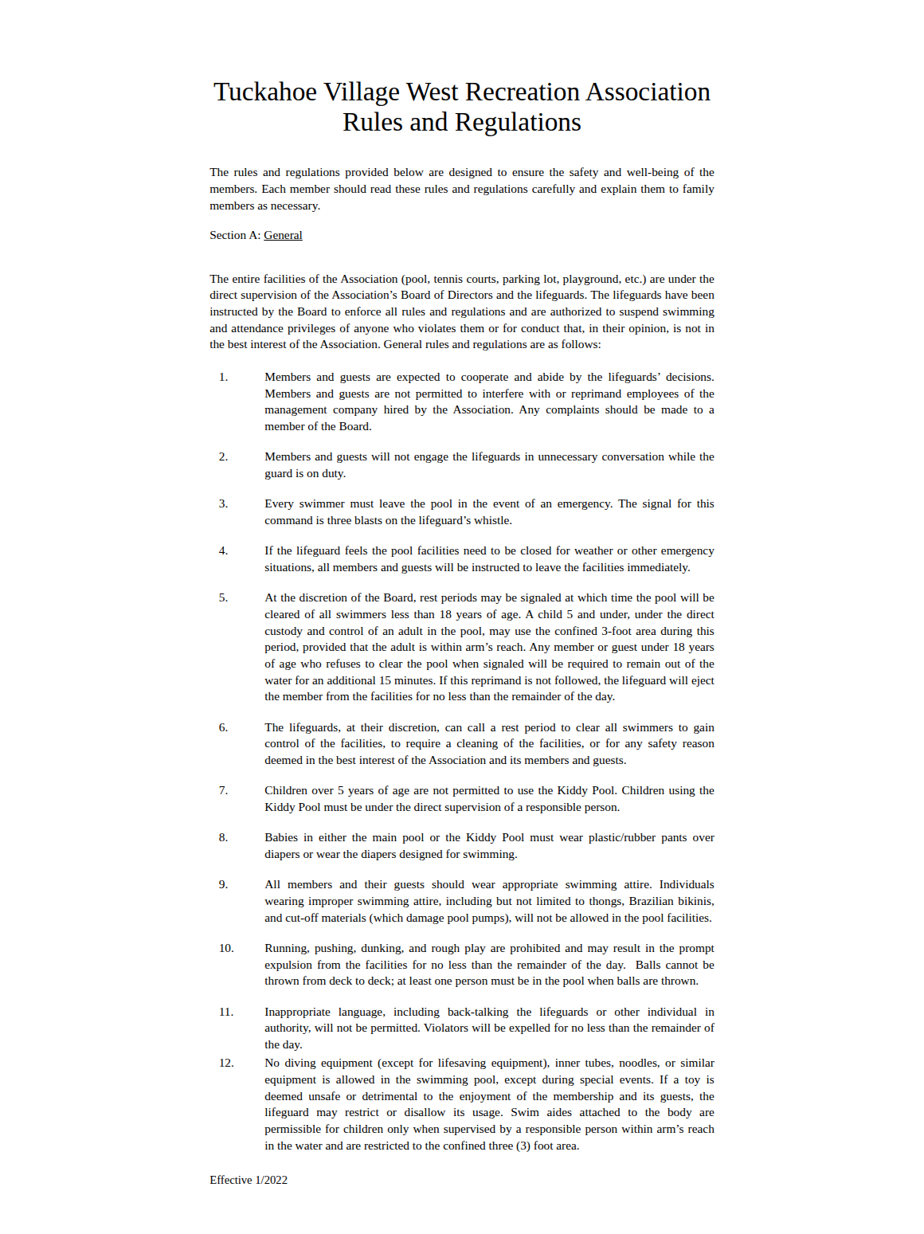Tuckahoe Village West Recreation Association Rules and Regulations
The rules and regulations provided below are designed to ensure the safety and well-being of the members. Each member should read these rules and regulations carefully and explain them to family members as necessary.
Section A: General
The entire facilities of the Association (pool, tennis courts, parking lot, playground, etc.) are under the direct supervision of the Association’s Board of Directors and the lifeguards. The lifeguards have been instructed by the Board to enforce all rules and regulations and are authorized to suspend swimming and attendance privileges of anyone who violates them or for conduct that, in their opinion, is not in the best interest of the Association. General rules and regulations are as follows:
Members and guests are expected to cooperate and abide by the lifeguards’ decisions. Members and guests are not permitted to interfere with or reprimand employees of the management company hired by the Association. Any complaints should be made to a member of the Board.
Members and guests will not engage the lifeguards in unnecessary conversation while the guard is on duty.
Every swimmer must leave the pool in the event of an emergency. The signal for this command is three blasts on the lifeguard’s whistle.
If the lifeguard feels the pool facilities need to be closed for weather or other emergency situations, all members and guests will be instructed to leave the facilities immediately.
At the discretion of the Board, rest periods may be signaled at which time the pool will be cleared of all swimmers less than 18 years of age. A child 5 and under, under the direct custody and control of an adult in the pool, may use the confined 3-foot area during this period, provided that the adult is within arm’s reach. Any member or guest under 18 years of age who refuses to clear the pool when signaled will be required to remain out of the water for an additional 15 minutes. If this reprimand is not followed, the lifeguard will eject the member from the facilities for no less than the remainder of the day.
The lifeguards, at their discretion, can call a rest period to clear all swimmers to gain control of the facilities, to require a cleaning of the facilities, or for any safety reason deemed in the best interest of the Association and its members and guests.
Children over 5 years of age are not permitted to use the Kiddy Pool. Children using the Kiddy Pool must be under the direct supervision of a responsible person.
Babies in either the main pool or the Kiddy Pool must wear plastic/rubber pants over diapers or wear the diapers designed for swimming.
All members and their guests should wear appropriate swimming attire. Individuals wearing improper swimming attire, including but not limited to thongs, Brazilian bikinis, and cut-off materials (which damage pool pumps), will not be allowed in the pool facilities.
Running, pushing, dunking, and rough play are prohibited and may result in the prompt expulsion from the facilities for no less than the remainder of the day. Balls cannot be thrown from deck to deck; at least one person must be in the pool when balls are thrown.
Inappropriate language, including back-talking the lifeguards or other individual in authority, will not be permitted. Violators will be expelled for no less than the remainder of the day.
No diving equipment (except for lifesaving equipment), inner tubes, noodles, or similar equipment is allowed in the swimming pool, except during special events. If a toy is deemed unsafe or detrimental to the enjoyment of the membership and its guests, the lifeguard may restrict or disallow its usage. Swim aides attached to the body are permissible for children only when supervised by a responsible person within arm’s reach in the water and are restricted to the confined three (3) foot area.
Effective 1/2022